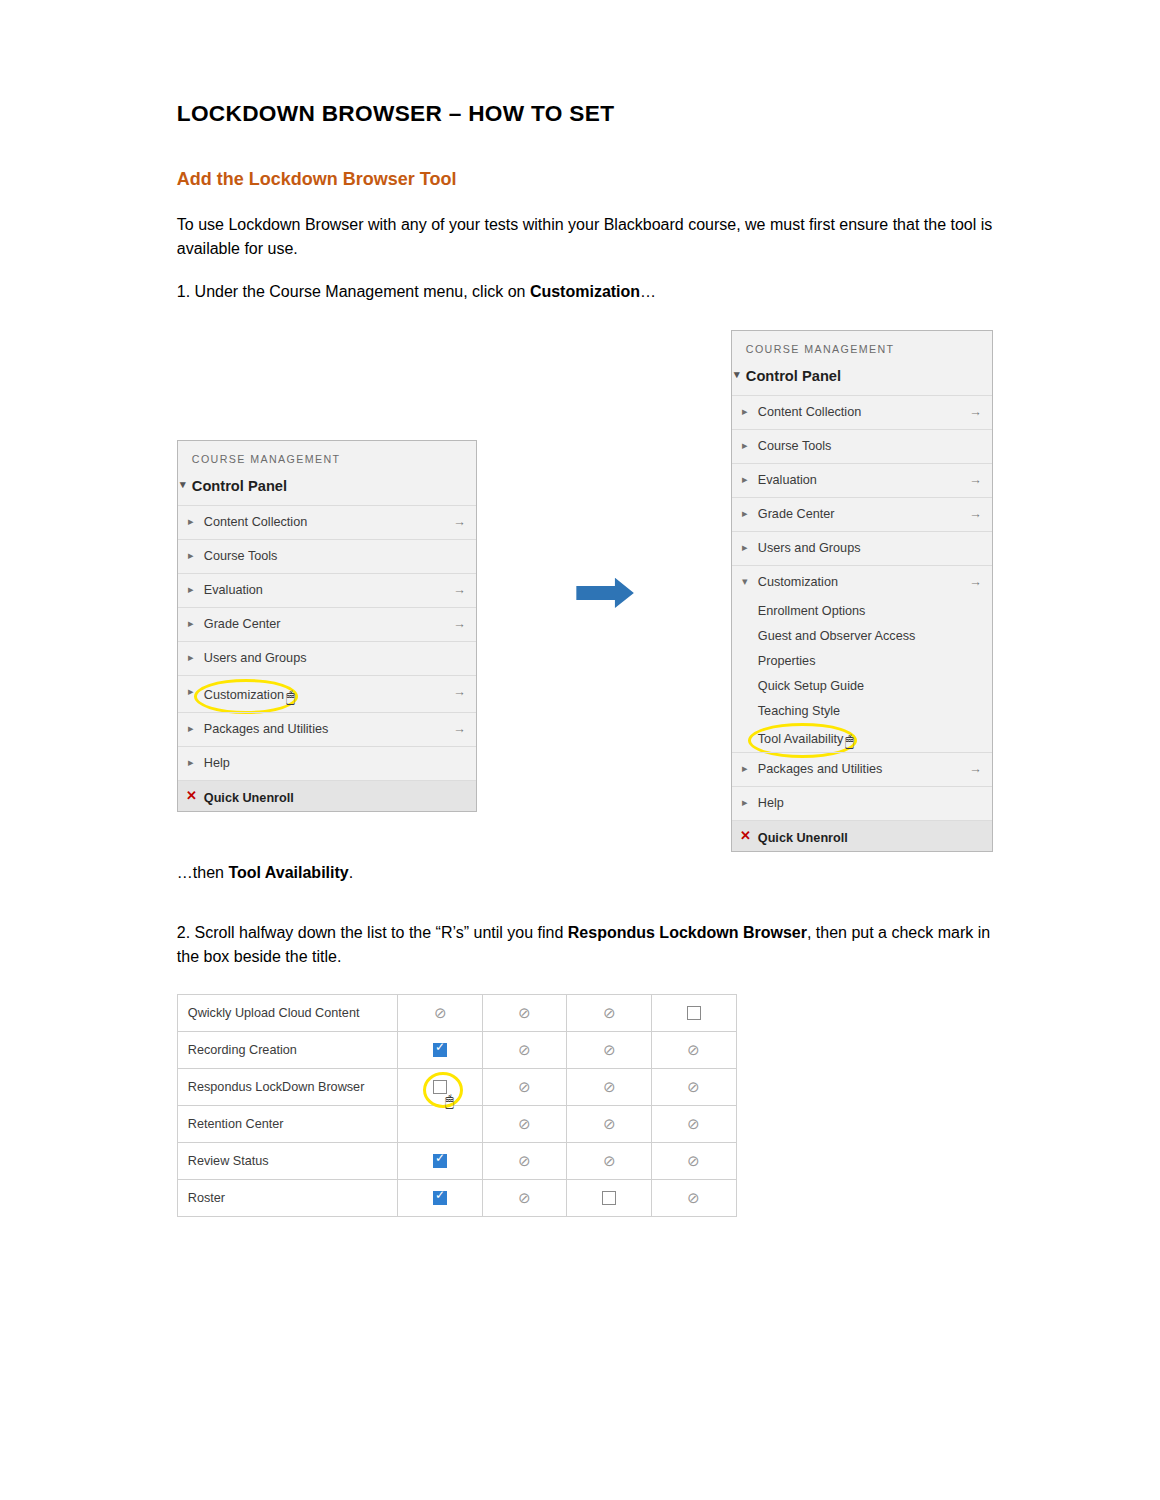LOCKDOWN BROWSER – HOW TO SET
Add the Lockdown Browser Tool
To use Lockdown Browser with any of your tests within your Blackboard course, we must first ensure that the tool is available for use.
1. Under the Course Management menu, click on Customization…
Course Management
Control Panel
Content Collection
Course Tools
Evaluation
Grade Center
Users and Groups
Customization🖱
Packages and Utilities
Help
Quick Unenroll
➡
Course Management
Control Panel
Content Collection
Course Tools
Evaluation
Grade Center
Users and Groups
Customization
Enrollment Options
Guest and Observer Access
Properties
Quick Setup Guide
Teaching Style
Tool Availability🖱
Packages and Utilities
Help
Quick Unenroll
…then Tool Availability.
2. Scroll halfway down the list to the “R’s” until you find Respondus Lockdown Browser, then put a check mark in the box beside the title.
| Qwickly Upload Cloud Content | ⊘ | ⊘ | ⊘ | |
| Recording Creation | | ⊘ | ⊘ | ⊘ |
| Respondus LockDown Browser | 🖱 | ⊘ | ⊘ | ⊘ |
| Retention Center | | ⊘ | ⊘ | ⊘ |
| Review Status | | ⊘ | ⊘ | ⊘ |
| Roster | | ⊘ | | ⊘ |